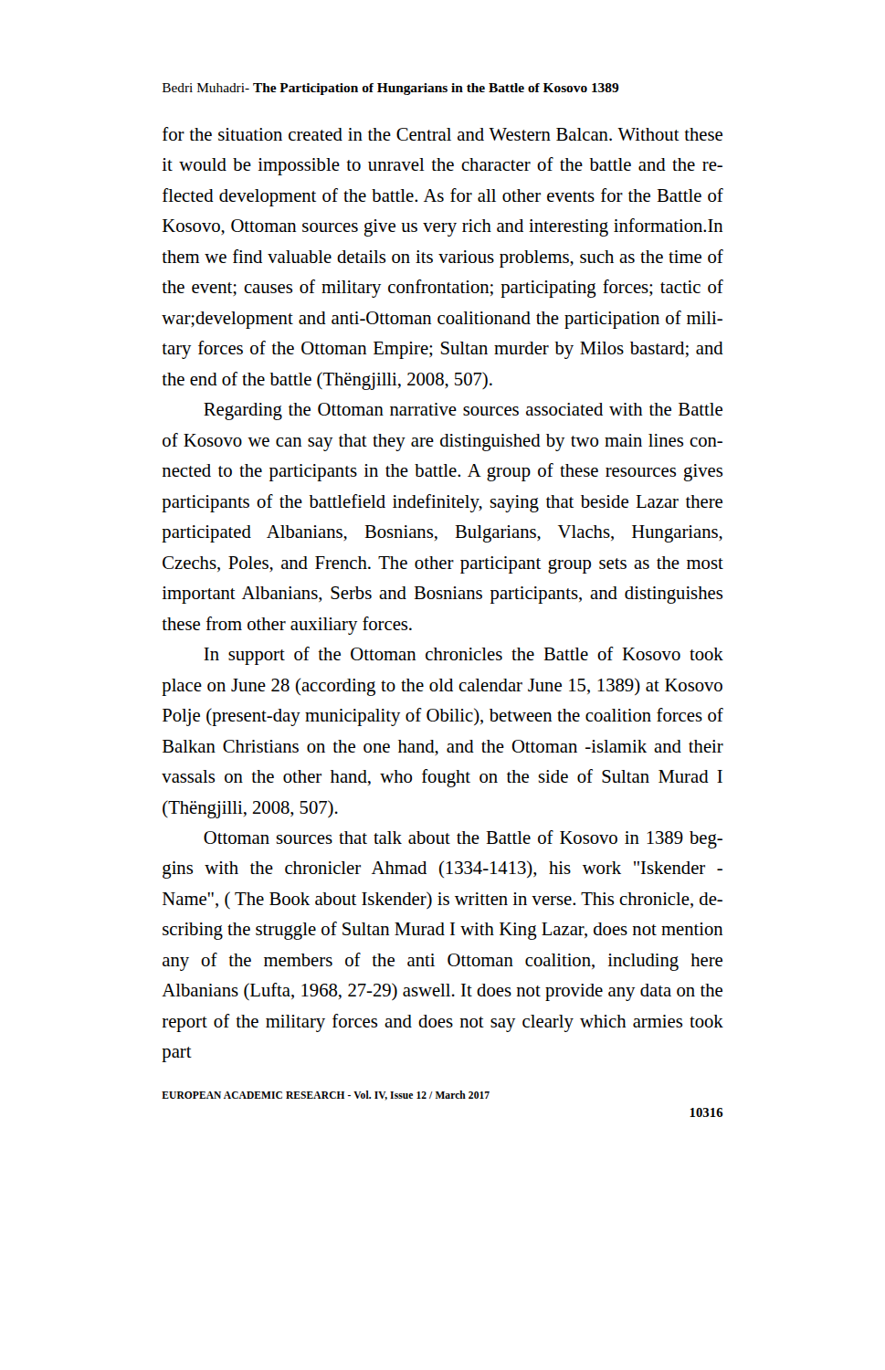Bedri Muhadri- The Participation of Hungarians in the Battle of Kosovo 1389
for the situation created in the Central and Western Balcan. Without these it would be impossible to unravel the character of the battle and the reflected development of the battle. As for all other events for the Battle of Kosovo, Ottoman sources give us very rich and interesting information.In them we find valuable details on its various problems, such as the time of the event; causes of military confrontation; participating forces; tactic of war;development and anti-Ottoman coalitionand the participation of military forces of the Ottoman Empire; Sultan murder by Milos bastard; and the end of the battle (Thëngjilli, 2008, 507).
Regarding the Ottoman narrative sources associated with the Battle of Kosovo we can say that they are distinguished by two main lines connected to the participants in the battle. A group of these resources gives participants of the battlefield indefinitely, saying that beside Lazar there participated Albanians, Bosnians, Bulgarians, Vlachs, Hungarians, Czechs, Poles, and French. The other participant group sets as the most important Albanians, Serbs and Bosnians participants, and distinguishes these from other auxiliary forces.
In support of the Ottoman chronicles the Battle of Kosovo took place on June 28 (according to the old calendar June 15, 1389) at Kosovo Polje (present-day municipality of Obilic), between the coalition forces of Balkan Christians on the one hand, and the Ottoman -islamik and their vassals on the other hand, who fought on the side of Sultan Murad I (Thëngjilli, 2008, 507).
Ottoman sources that talk about the Battle of Kosovo in 1389 beggins with the chronicler Ahmad (1334-1413), his work "Iskender - Name", ( The Book about Iskender) is written in verse. This chronicle, describing the struggle of Sultan Murad I with King Lazar, does not mention any of the members of the anti Ottoman coalition, including here Albanians (Lufta, 1968, 27-29) aswell. It does not provide any data on the report of the military forces and does not say clearly which armies took part
EUROPEAN ACADEMIC RESEARCH - Vol. IV, Issue 12 / March 2017
10316